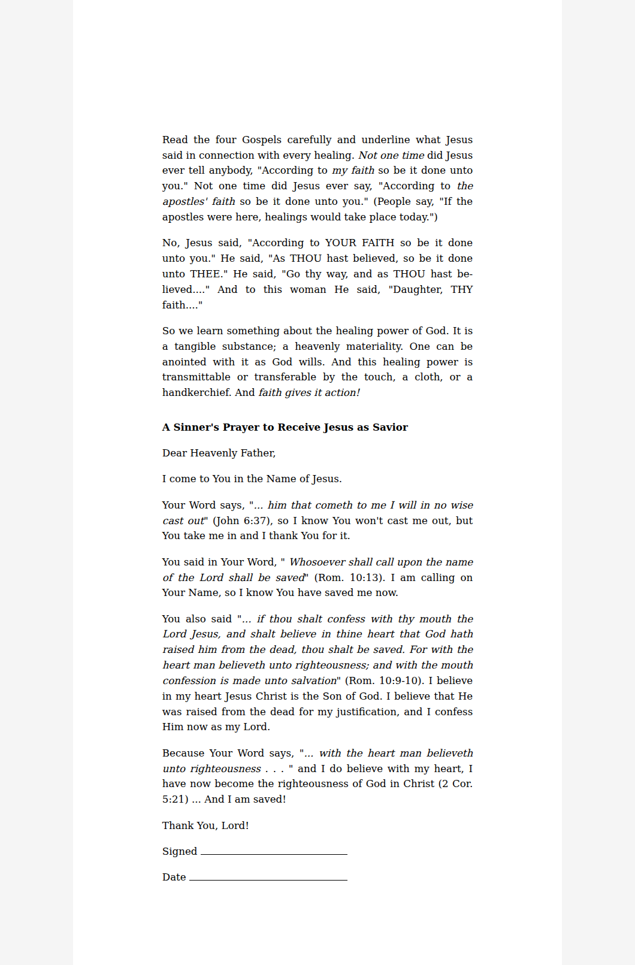Read the four Gospels carefully and underline what Jesus said in connection with every healing. Not one time did Jesus ever tell anybody, "According to my faith so be it done unto you." Not one time did Jesus ever say, "According to the apostles' faith so be it done unto you." (People say, "If the apostles were here, healings would take place today.")
No, Jesus said, "According to YOUR FAITH so be it done unto you." He said, "As THOU hast believed, so be it done unto THEE." He said, "Go thy way, and as THOU hast believed...." And to this woman He said, "Daughter, THY faith...."
So we learn something about the healing power of God. It is a tangible substance; a heavenly materiality. One can be anointed with it as God wills. And this healing power is transmittable or transferable by the touch, a cloth, or a handkerchief. And faith gives it action!
A Sinner's Prayer to Receive Jesus as Savior
Dear Heavenly Father,
I come to You in the Name of Jesus.
Your Word says, "... him that cometh to me I will in no wise cast out" (John 6:37), so I know You won't cast me out, but You take me in and I thank You for it.
You said in Your Word, " Whosoever shall call upon the name of the Lord shall be saved" (Rom. 10:13). I am calling on Your Name, so I know You have saved me now.
You also said "... if thou shalt confess with thy mouth the Lord Jesus, and shalt believe in thine heart that God hath raised him from the dead, thou shalt be saved. For with the heart man believeth unto righteousness; and with the mouth confession is made unto salvation" (Rom. 10:9-10). I believe in my heart Jesus Christ is the Son of God. I believe that He was raised from the dead for my justification, and I confess Him now as my Lord.
Because Your Word says, "... with the heart man believeth unto righteousness . . . " and I do believe with my heart, I have now become the righteousness of God in Christ (2 Cor. 5:21) ... And I am saved!
Thank You, Lord!
Signed
Date